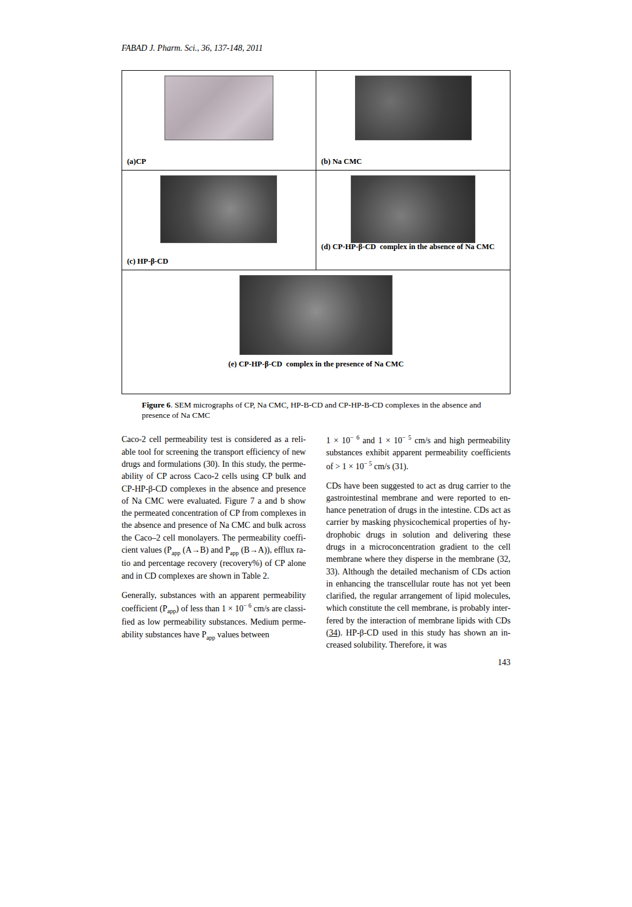FABAD J. Pharm. Sci., 36, 137-148, 2011
| (a)CP | (b) Na CMC |
| (c) HP-β-CD | (d) CP-HP-β-CD complex in the absence of Na CMC |
| (e) CP-HP-β-CD complex in the presence of Na CMC |
Figure 6. SEM micrographs of CP, Na CMC, HP-B-CD and CP-HP-B-CD complexes in the absence and presence of Na CMC
Caco-2 cell permeability test is considered as a reliable tool for screening the transport efficiency of new drugs and formulations (30). In this study, the permeability of CP across Caco-2 cells using CP bulk and CP-HP-β-CD complexes in the absence and presence of Na CMC were evaluated. Figure 7 a and b show the permeated concentration of CP from complexes in the absence and presence of Na CMC and bulk across the Caco–2 cell monolayers. The permeability coefficient values (Papp (A→B) and Papp (B→A)), efflux ratio and percentage recovery (recovery%) of CP alone and in CD complexes are shown in Table 2.
Generally, substances with an apparent permeability coefficient (Papp) of less than 1 × 10− 6 cm/s are classified as low permeability substances. Medium permeability substances have Papp values between
1 × 10− 6 and 1 × 10− 5 cm/s and high permeability substances exhibit apparent permeability coefficients of > 1 × 10− 5 cm/s (31).
CDs have been suggested to act as drug carrier to the gastrointestinal membrane and were reported to enhance penetration of drugs in the intestine. CDs act as carrier by masking physicochemical properties of hydrophobic drugs in solution and delivering these drugs in a microconcentration gradient to the cell membrane where they disperse in the membrane (32, 33). Although the detailed mechanism of CDs action in enhancing the transcellular route has not yet been clarified, the regular arrangement of lipid molecules, which constitute the cell membrane, is probably interfered by the interaction of membrane lipids with CDs (34). HP-β-CD used in this study has shown an increased solubility. Therefore, it was
143